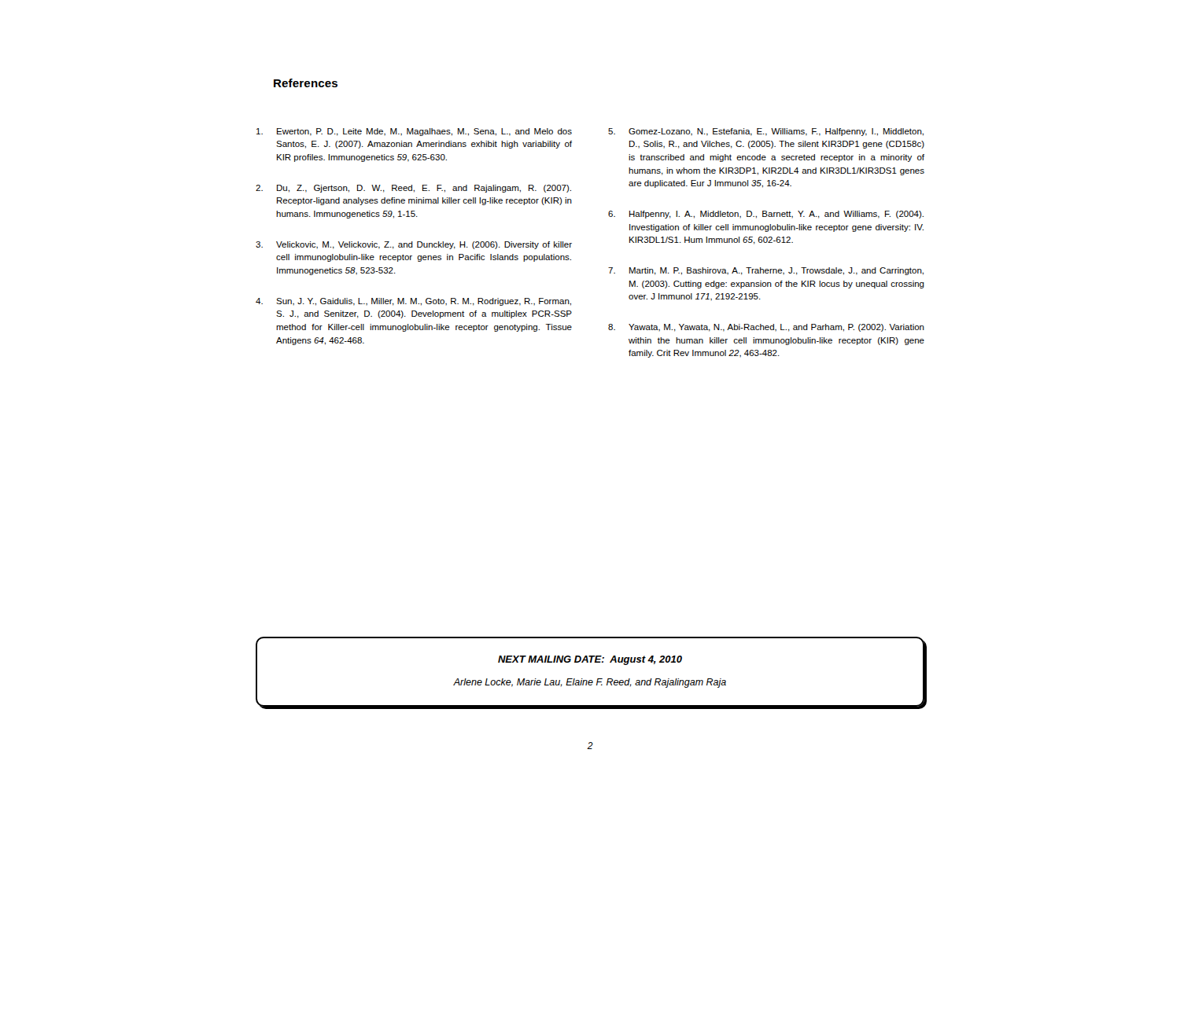References
1. Ewerton, P. D., Leite Mde, M., Magalhaes, M., Sena, L., and Melo dos Santos, E. J. (2007). Amazonian Amerindians exhibit high variability of KIR profiles. Immunogenetics 59, 625-630.
2. Du, Z., Gjertson, D. W., Reed, E. F., and Rajalingam, R. (2007). Receptor-ligand analyses define minimal killer cell Ig-like receptor (KIR) in humans. Immunogenetics 59, 1-15.
3. Velickovic, M., Velickovic, Z., and Dunckley, H. (2006). Diversity of killer cell immunoglobulin-like receptor genes in Pacific Islands populations. Immunogenetics 58, 523-532.
4. Sun, J. Y., Gaidulis, L., Miller, M. M., Goto, R. M., Rodriguez, R., Forman, S. J., and Senitzer, D. (2004). Development of a multiplex PCR-SSP method for Killer-cell immunoglobulin-like receptor genotyping. Tissue Antigens 64, 462-468.
5. Gomez-Lozano, N., Estefania, E., Williams, F., Halfpenny, I., Middleton, D., Solis, R., and Vilches, C. (2005). The silent KIR3DP1 gene (CD158c) is transcribed and might encode a secreted receptor in a minority of humans, in whom the KIR3DP1, KIR2DL4 and KIR3DL1/KIR3DS1 genes are duplicated. Eur J Immunol 35, 16-24.
6. Halfpenny, I. A., Middleton, D., Barnett, Y. A., and Williams, F. (2004). Investigation of killer cell immunoglobulin-like receptor gene diversity: IV. KIR3DL1/S1. Hum Immunol 65, 602-612.
7. Martin, M. P., Bashirova, A., Traherne, J., Trowsdale, J., and Carrington, M. (2003). Cutting edge: expansion of the KIR locus by unequal crossing over. J Immunol 171, 2192-2195.
8. Yawata, M., Yawata, N., Abi-Rached, L., and Parham, P. (2002). Variation within the human killer cell immunoglobulin-like receptor (KIR) gene family. Crit Rev Immunol 22, 463-482.
NEXT MAILING DATE: August 4, 2010
Arlene Locke, Marie Lau, Elaine F. Reed, and Rajalingam Raja
2